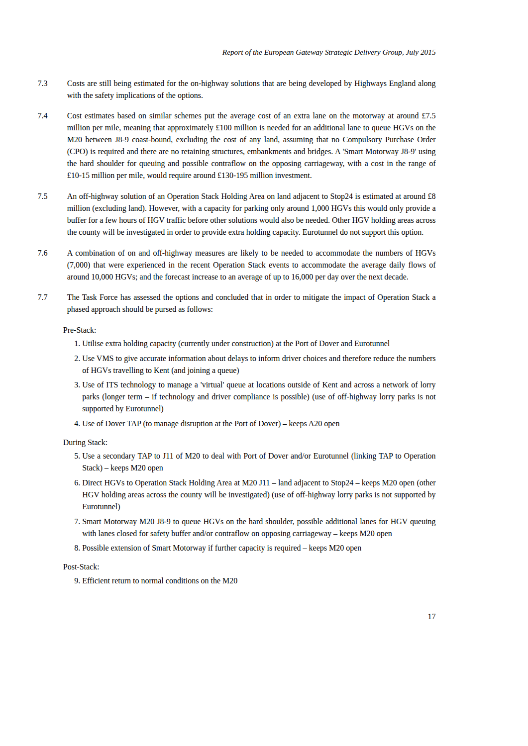Report of the European Gateway Strategic Delivery Group, July 2015
7.3
Costs are still being estimated for the on-highway solutions that are being developed by Highways England along with the safety implications of the options.
7.4
Cost estimates based on similar schemes put the average cost of an extra lane on the motorway at around £7.5 million per mile, meaning that approximately £100 million is needed for an additional lane to queue HGVs on the M20 between J8-9 coast-bound, excluding the cost of any land, assuming that no Compulsory Purchase Order (CPO) is required and there are no retaining structures, embankments and bridges. A 'Smart Motorway J8-9' using the hard shoulder for queuing and possible contraflow on the opposing carriageway, with a cost in the range of £10-15 million per mile, would require around £130-195 million investment.
7.5
An off-highway solution of an Operation Stack Holding Area on land adjacent to Stop24 is estimated at around £8 million (excluding land). However, with a capacity for parking only around 1,000 HGVs this would only provide a buffer for a few hours of HGV traffic before other solutions would also be needed. Other HGV holding areas across the county will be investigated in order to provide extra holding capacity. Eurotunnel do not support this option.
7.6
A combination of on and off-highway measures are likely to be needed to accommodate the numbers of HGVs (7,000) that were experienced in the recent Operation Stack events to accommodate the average daily flows of around 10,000 HGVs; and the forecast increase to an average of up to 16,000 per day over the next decade.
7.7
The Task Force has assessed the options and concluded that in order to mitigate the impact of Operation Stack a phased approach should be pursed as follows:
Pre-Stack:
Utilise extra holding capacity (currently under construction) at the Port of Dover and Eurotunnel
Use VMS to give accurate information about delays to inform driver choices and therefore reduce the numbers of HGVs travelling to Kent (and joining a queue)
Use of ITS technology to manage a 'virtual' queue at locations outside of Kent and across a network of lorry parks (longer term – if technology and driver compliance is possible) (use of off-highway lorry parks is not supported by Eurotunnel)
Use of Dover TAP (to manage disruption at the Port of Dover) – keeps A20 open
During Stack:
Use a secondary TAP to J11 of M20 to deal with Port of Dover and/or Eurotunnel (linking TAP to Operation Stack) – keeps M20 open
Direct HGVs to Operation Stack Holding Area at M20 J11 – land adjacent to Stop24 – keeps M20 open (other HGV holding areas across the county will be investigated) (use of off-highway lorry parks is not supported by Eurotunnel)
Smart Motorway M20 J8-9 to queue HGVs on the hard shoulder, possible additional lanes for HGV queuing with lanes closed for safety buffer and/or contraflow on opposing carriageway – keeps M20 open
Possible extension of Smart Motorway if further capacity is required – keeps M20 open
Post-Stack:
Efficient return to normal conditions on the M20
17